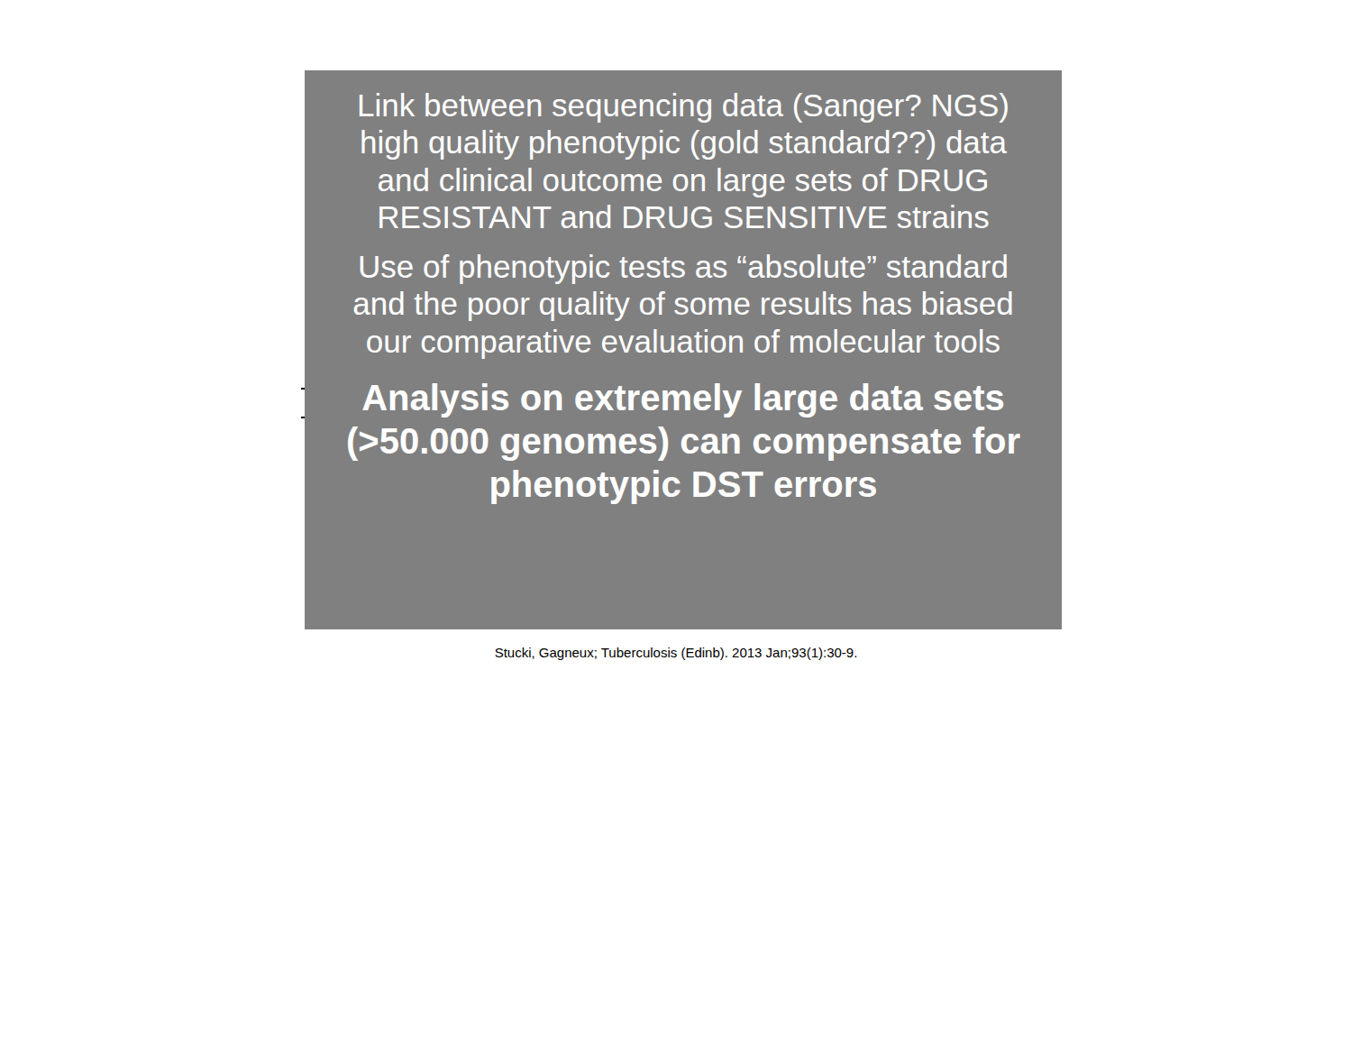Link between sequencing data (Sanger? NGS) high quality phenotypic (gold standard??) data and clinical outcome on large sets of DRUG RESISTANT and DRUG SENSITIVE strains
Use of phenotypic tests as “absolute” standard and the poor quality of some results has biased our comparative evaluation of molecular tools
Analysis on extremely large data sets (>50.000 genomes) can compensate for phenotypic DST errors
Stucki, Gagneux; Tuberculosis (Edinb). 2013 Jan;93(1):30-9.